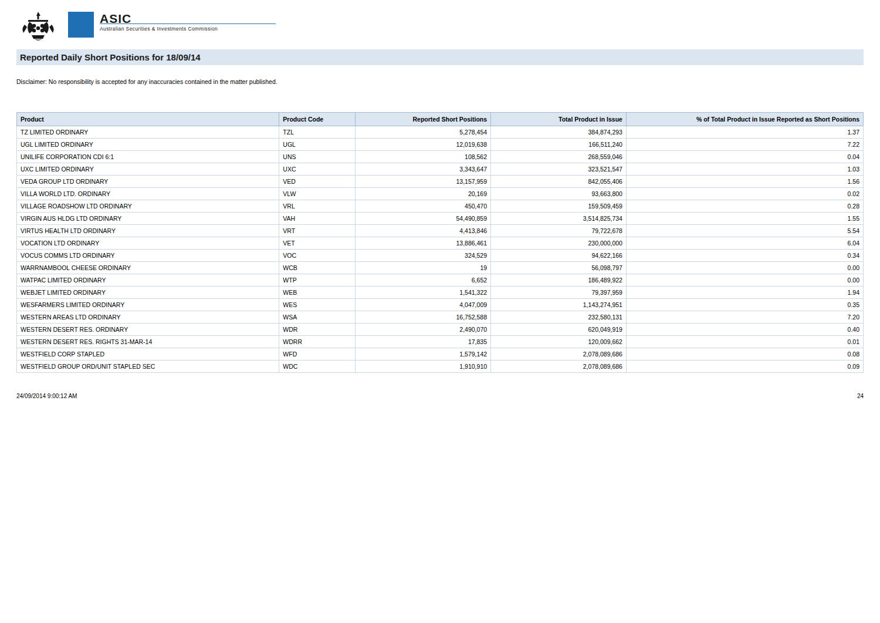ASIC
Australian Securities & Investments Commission
Reported Daily Short Positions for 18/09/14
Disclaimer: No responsibility is accepted for any inaccuracies contained in the matter published.
| Product | Product Code | Reported Short Positions | Total Product in Issue | % of Total Product in Issue Reported as Short Positions |
| --- | --- | --- | --- | --- |
| TZ LIMITED ORDINARY | TZL | 5,278,454 | 384,874,293 | 1.37 |
| UGL LIMITED ORDINARY | UGL | 12,019,638 | 166,511,240 | 7.22 |
| UNILIFE CORPORATION CDI 6:1 | UNS | 108,562 | 268,559,046 | 0.04 |
| UXC LIMITED ORDINARY | UXC | 3,343,647 | 323,521,547 | 1.03 |
| VEDA GROUP LTD ORDINARY | VED | 13,157,959 | 842,055,406 | 1.56 |
| VILLA WORLD LTD. ORDINARY | VLW | 20,169 | 93,663,800 | 0.02 |
| VILLAGE ROADSHOW LTD ORDINARY | VRL | 450,470 | 159,509,459 | 0.28 |
| VIRGIN AUS HLDG LTD ORDINARY | VAH | 54,490,859 | 3,514,825,734 | 1.55 |
| VIRTUS HEALTH LTD ORDINARY | VRT | 4,413,846 | 79,722,678 | 5.54 |
| VOCATION LTD ORDINARY | VET | 13,886,461 | 230,000,000 | 6.04 |
| VOCUS COMMS LTD ORDINARY | VOC | 324,529 | 94,622,166 | 0.34 |
| WARRNAMBOOL CHEESE ORDINARY | WCB | 19 | 56,098,797 | 0.00 |
| WATPAC LIMITED ORDINARY | WTP | 6,652 | 186,489,922 | 0.00 |
| WEBJET LIMITED ORDINARY | WEB | 1,541,322 | 79,397,959 | 1.94 |
| WESFARMERS LIMITED ORDINARY | WES | 4,047,009 | 1,143,274,951 | 0.35 |
| WESTERN AREAS LTD ORDINARY | WSA | 16,752,588 | 232,580,131 | 7.20 |
| WESTERN DESERT RES. ORDINARY | WDR | 2,490,070 | 620,049,919 | 0.40 |
| WESTERN DESERT RES. RIGHTS 31-MAR-14 | WDRR | 17,835 | 120,009,662 | 0.01 |
| WESTFIELD CORP STAPLED | WFD | 1,579,142 | 2,078,089,686 | 0.08 |
| WESTFIELD GROUP ORD/UNIT STAPLED SEC | WDC | 1,910,910 | 2,078,089,686 | 0.09 |
24/09/2014 9:00:12 AM 24